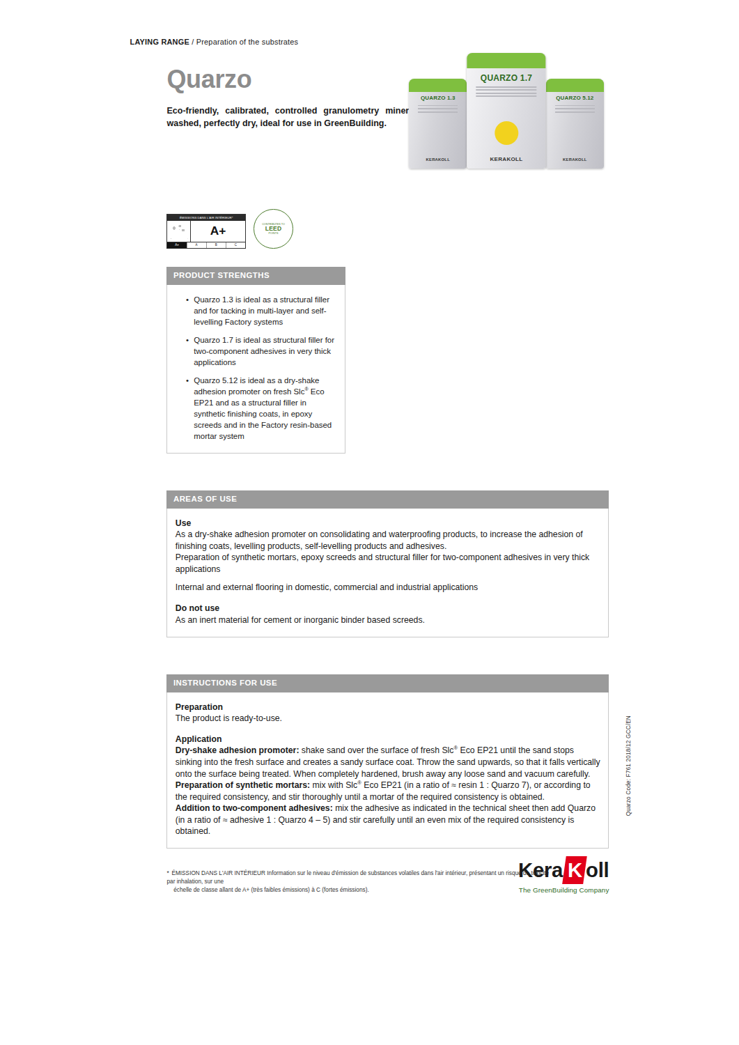LAYING RANGE / Preparation of the substrates
Quarzo
Eco-friendly, calibrated, controlled granulometry mineral quartz, washed, perfectly dry, ideal for use in GreenBuilding.
QUARZO 1.3
KERAKOLL
QUARZO 1.7
KERAKOLL
QUARZO 5.12
KERAKOLL
ÉMISSIONS DANS L'AIR INTÉRIEUR*
A+
A+ABC
CONTRIBUTES TO
LEED
POINTS
PRODUCT STRENGTHS
Quarzo 1.3 is ideal as a structural filler and for tacking in multi-layer and self-levelling Factory systems
Quarzo 1.7 is ideal as structural filler for two-component adhesives in very thick applications
Quarzo 5.12 is ideal as a dry-shake adhesion promoter on fresh Slc® Eco EP21 and as a structural filler in synthetic finishing coats, in epoxy screeds and in the Factory resin-based mortar system
AREAS OF USE
Use
As a dry-shake adhesion promoter on consolidating and waterproofing products, to increase the adhesion of finishing coats, levelling products, self-levelling products and adhesives.
Preparation of synthetic mortars, epoxy screeds and structural filler for two-component adhesives in very thick applications
Internal and external flooring in domestic, commercial and industrial applications
Do not use
As an inert material for cement or inorganic binder based screeds.
INSTRUCTIONS FOR USE
Preparation
The product is ready-to-use.
Application
Dry-shake adhesion promoter: shake sand over the surface of fresh Slc® Eco EP21 until the sand stops sinking into the fresh surface and creates a sandy surface coat. Throw the sand upwards, so that it falls vertically onto the surface being treated. When completely hardened, brush away any loose sand and vacuum carefully.
Preparation of synthetic mortars: mix with Slc® Eco EP21 (in a ratio of ≈ resin 1 : Quarzo 7), or according to the required consistency, and stir thoroughly until a mortar of the required consistency is obtained.
Addition to two-component adhesives: mix the adhesive as indicated in the technical sheet then add Quarzo (in a ratio of ≈ adhesive 1 : Quarzo 4 – 5) and stir carefully until an even mix of the required consistency is obtained.
*ÉMISSION DANS L'AIR INTÉRIEUR Information sur le niveau d'émission de substances volatiles dans l'air intérieur, présentant un risque de toxicité par inhalation, sur une échelle de classe allant de A+ (très faibles émissions) à C (fortes émissions).
Quarzo Code: F761 2018/12 GCC/EN
KeraKoll
The GreenBuilding Company